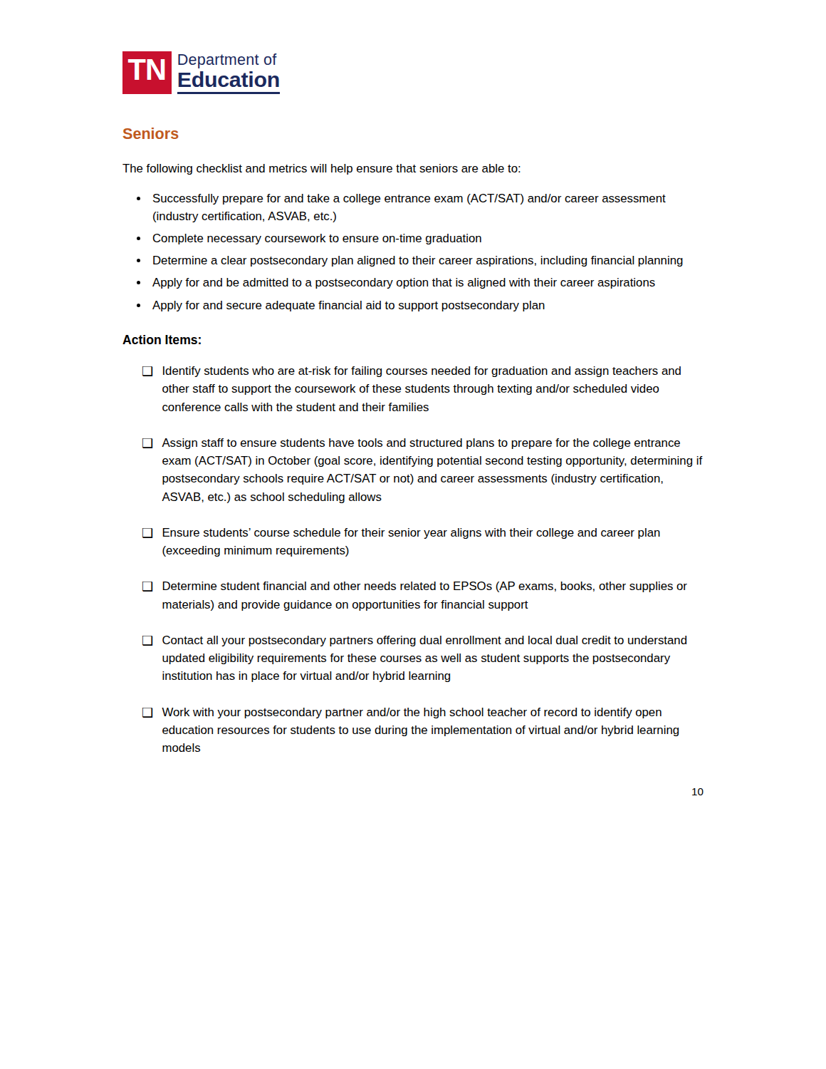TN
Department of Education
Seniors
The following checklist and metrics will help ensure that seniors are able to:
Successfully prepare for and take a college entrance exam (ACT/SAT) and/or career assessment (industry certification, ASVAB, etc.)
Complete necessary coursework to ensure on-time graduation
Determine a clear postsecondary plan aligned to their career aspirations, including financial planning
Apply for and be admitted to a postsecondary option that is aligned with their career aspirations
Apply for and secure adequate financial aid to support postsecondary plan
Action Items:
Identify students who are at-risk for failing courses needed for graduation and assign teachers and other staff to support the coursework of these students through texting and/or scheduled video conference calls with the student and their families
Assign staff to ensure students have tools and structured plans to prepare for the college entrance exam (ACT/SAT) in October (goal score, identifying potential second testing opportunity, determining if postsecondary schools require ACT/SAT or not) and career assessments (industry certification, ASVAB, etc.) as school scheduling allows
Ensure students’ course schedule for their senior year aligns with their college and career plan (exceeding minimum requirements)
Determine student financial and other needs related to EPSOs (AP exams, books, other supplies or materials) and provide guidance on opportunities for financial support
Contact all your postsecondary partners offering dual enrollment and local dual credit to understand updated eligibility requirements for these courses as well as student supports the postsecondary institution has in place for virtual and/or hybrid learning
Work with your postsecondary partner and/or the high school teacher of record to identify open education resources for students to use during the implementation of virtual and/or hybrid learning models
10